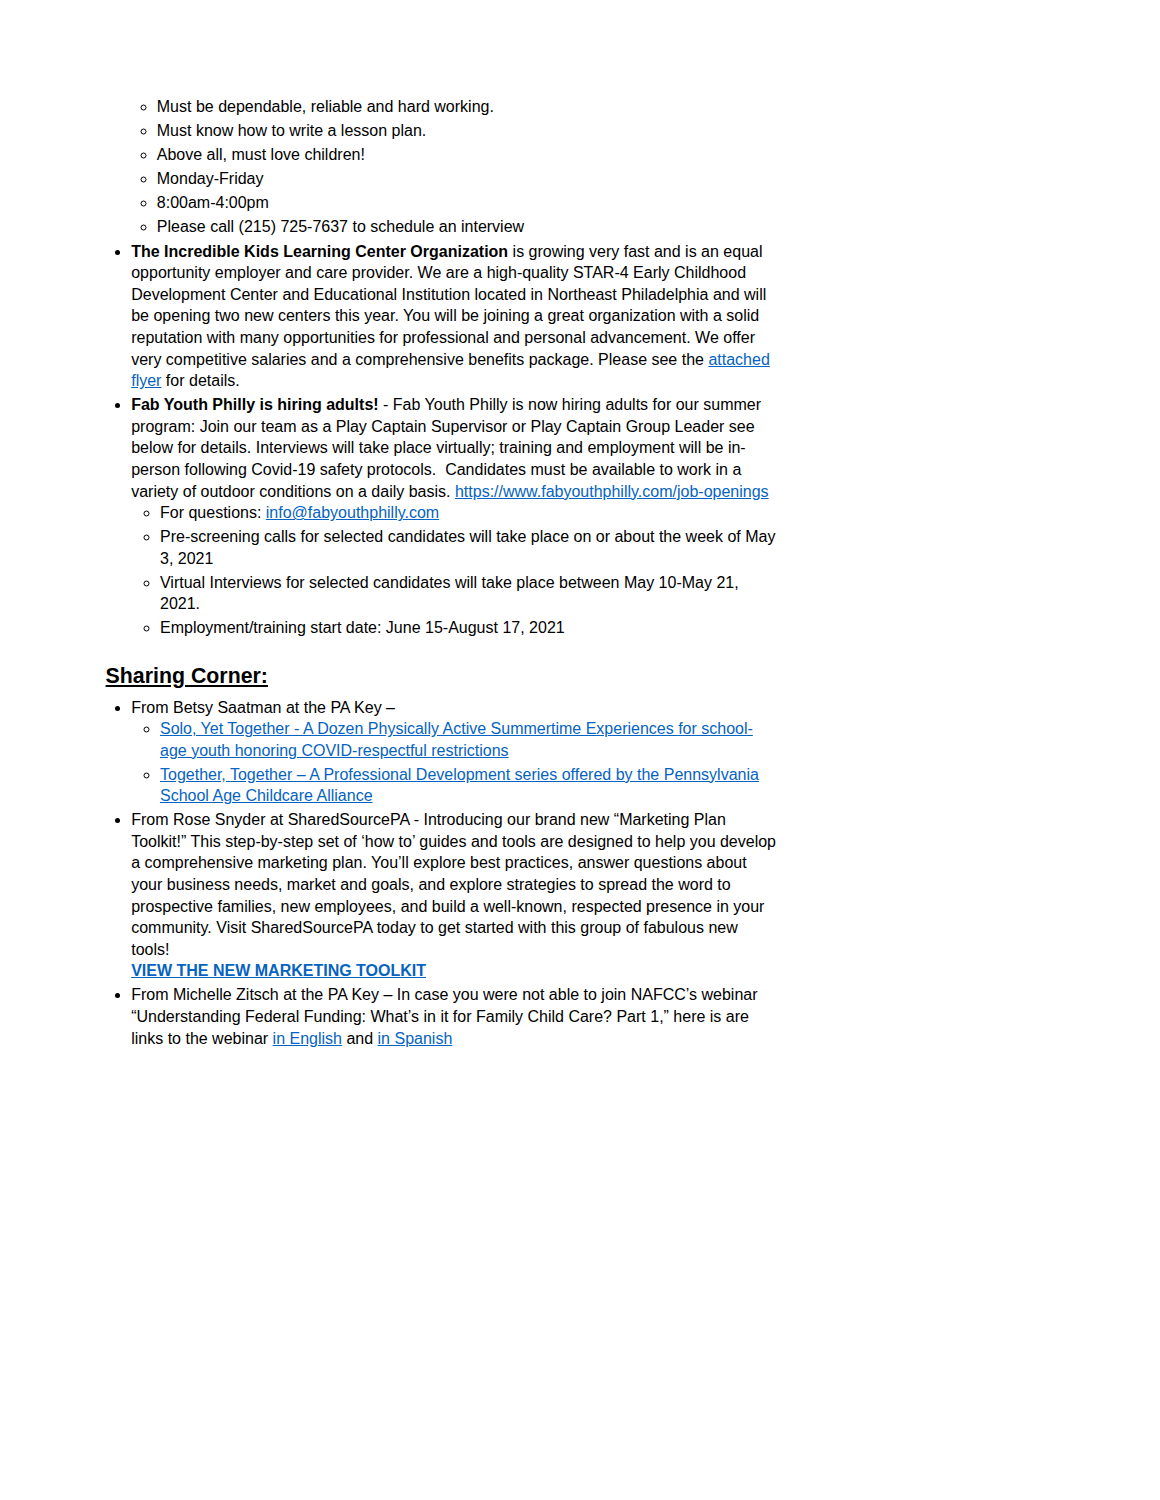Must be dependable, reliable and hard working.
Must know how to write a lesson plan.
Above all, must love children!
Monday-Friday
8:00am-4:00pm
Please call (215) 725-7637 to schedule an interview
The Incredible Kids Learning Center Organization is growing very fast and is an equal opportunity employer and care provider. We are a high-quality STAR-4 Early Childhood Development Center and Educational Institution located in Northeast Philadelphia and will be opening two new centers this year. You will be joining a great organization with a solid reputation with many opportunities for professional and personal advancement. We offer very competitive salaries and a comprehensive benefits package. Please see the attached flyer for details.
Fab Youth Philly is hiring adults! - Fab Youth Philly is now hiring adults for our summer program: Join our team as a Play Captain Supervisor or Play Captain Group Leader see below for details. Interviews will take place virtually; training and employment will be in-person following Covid-19 safety protocols. Candidates must be available to work in a variety of outdoor conditions on a daily basis. https://www.fabyouthphilly.com/job-openings
For questions: info@fabyouthphilly.com
Pre-screening calls for selected candidates will take place on or about the week of May 3, 2021
Virtual Interviews for selected candidates will take place between May 10-May 21, 2021.
Employment/training start date: June 15-August 17, 2021
Sharing Corner:
From Betsy Saatman at the PA Key –
Solo, Yet Together - A Dozen Physically Active Summertime Experiences for school-age youth honoring COVID-respectful restrictions
Together, Together – A Professional Development series offered by the Pennsylvania School Age Childcare Alliance
From Rose Snyder at SharedSourcePA - Introducing our brand new “Marketing Plan Toolkit!” This step-by-step set of ‘how to’ guides and tools are designed to help you develop a comprehensive marketing plan. You’ll explore best practices, answer questions about your business needs, market and goals, and explore strategies to spread the word to prospective families, new employees, and build a well-known, respected presence in your community. Visit SharedSourcePA today to get started with this group of fabulous new tools!
VIEW THE NEW MARKETING TOOLKIT
From Michelle Zitsch at the PA Key – In case you were not able to join NAFCC’s webinar “Understanding Federal Funding: What’s in it for Family Child Care? Part 1,” here is are links to the webinar in English and in Spanish